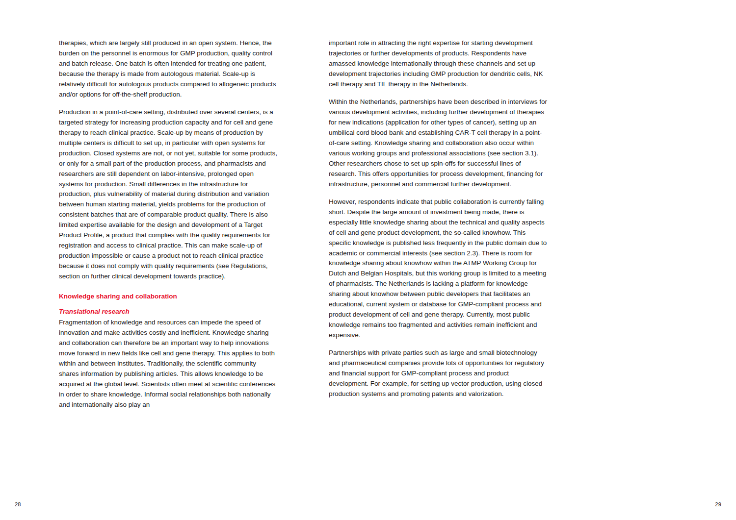therapies, which are largely still produced in an open system. Hence, the burden on the personnel is enormous for GMP production, quality control and batch release. One batch is often intended for treating one patient, because the therapy is made from autologous material. Scale-up is relatively difficult for autologous products compared to allogeneic products and/or options for off-the-shelf production.
Production in a point-of-care setting, distributed over several centers, is a targeted strategy for increasing production capacity and for cell and gene therapy to reach clinical practice. Scale-up by means of production by multiple centers is difficult to set up, in particular with open systems for production. Closed systems are not, or not yet, suitable for some products, or only for a small part of the production process, and pharmacists and researchers are still dependent on labor-intensive, prolonged open systems for production. Small differences in the infrastructure for production, plus vulnerability of material during distribution and variation between human starting material, yields problems for the production of consistent batches that are of comparable product quality. There is also limited expertise available for the design and development of a Target Product Profile, a product that complies with the quality requirements for registration and access to clinical practice. This can make scale-up of production impossible or cause a product not to reach clinical practice because it does not comply with quality requirements (see Regulations, section on further clinical development towards practice).
Knowledge sharing and collaboration
Translational research
Fragmentation of knowledge and resources can impede the speed of innovation and make activities costly and inefficient. Knowledge sharing and collaboration can therefore be an important way to help innovations move forward in new fields like cell and gene therapy. This applies to both within and between institutes. Traditionally, the scientific community shares information by publishing articles. This allows knowledge to be acquired at the global level. Scientists often meet at scientific conferences in order to share knowledge. Informal social relationships both nationally and internationally also play an
important role in attracting the right expertise for starting development trajectories or further developments of products. Respondents have amassed knowledge internationally through these channels and set up development trajectories including GMP production for dendritic cells, NK cell therapy and TIL therapy in the Netherlands.
Within the Netherlands, partnerships have been described in interviews for various development activities, including further development of therapies for new indications (application for other types of cancer), setting up an umbilical cord blood bank and establishing CAR-T cell therapy in a point-of-care setting. Knowledge sharing and collaboration also occur within various working groups and professional associations (see section 3.1). Other researchers chose to set up spin-offs for successful lines of research. This offers opportunities for process development, financing for infrastructure, personnel and commercial further development.
However, respondents indicate that public collaboration is currently falling short. Despite the large amount of investment being made, there is especially little knowledge sharing about the technical and quality aspects of cell and gene product development, the so-called knowhow. This specific knowledge is published less frequently in the public domain due to academic or commercial interests (see section 2.3). There is room for knowledge sharing about knowhow within the ATMP Working Group for Dutch and Belgian Hospitals, but this working group is limited to a meeting of pharmacists. The Netherlands is lacking a platform for knowledge sharing about knowhow between public developers that facilitates an educational, current system or database for GMP-compliant process and product development of cell and gene therapy. Currently, most public knowledge remains too fragmented and activities remain inefficient and expensive.
Partnerships with private parties such as large and small biotechnology and pharmaceutical companies provide lots of opportunities for regulatory and financial support for GMP-compliant process and product development. For example, for setting up vector production, using closed production systems and promoting patents and valorization.
28
29